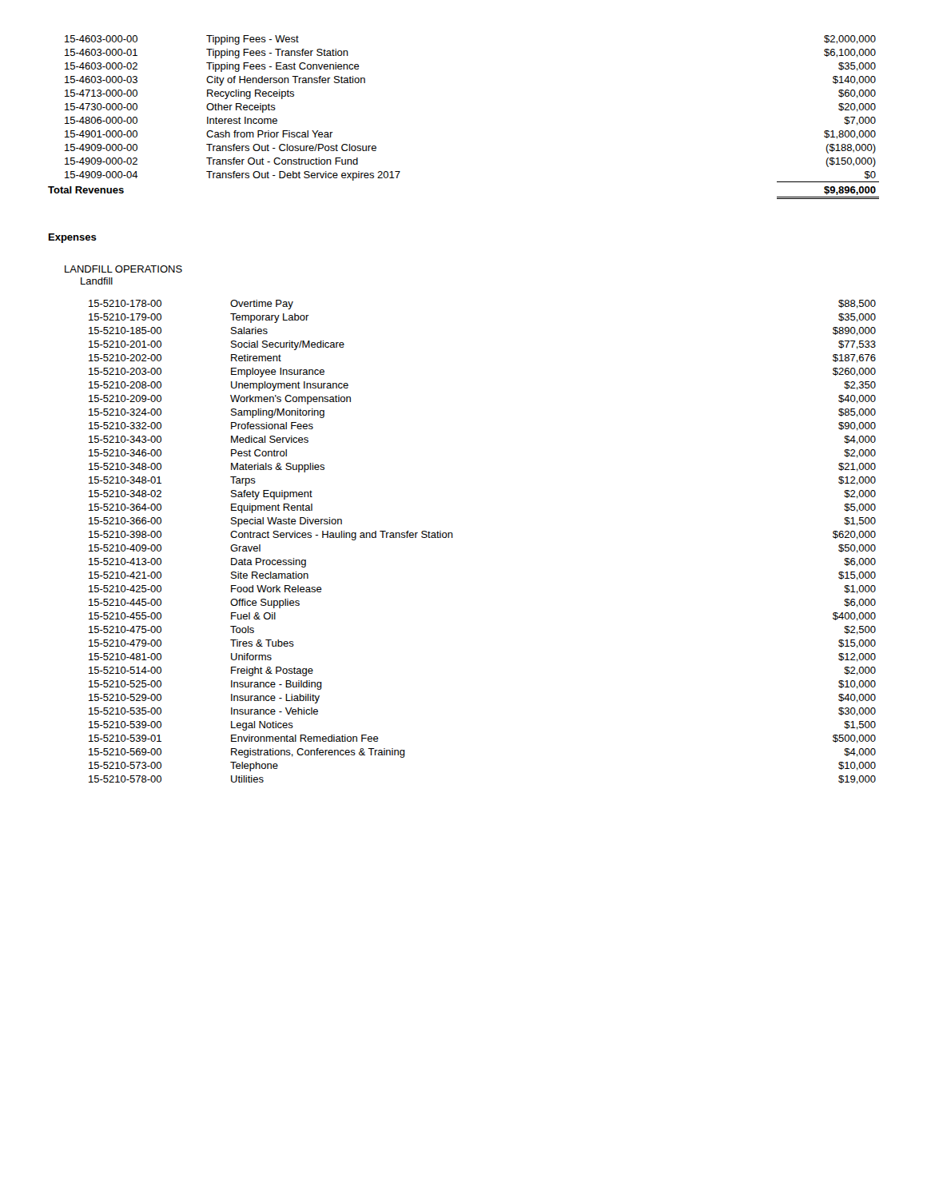| 15-4603-000-00 | Tipping Fees - West | $2,000,000 |
| 15-4603-000-01 | Tipping Fees - Transfer Station | $6,100,000 |
| 15-4603-000-02 | Tipping Fees - East Convenience | $35,000 |
| 15-4603-000-03 | City of Henderson Transfer Station | $140,000 |
| 15-4713-000-00 | Recycling Receipts | $60,000 |
| 15-4730-000-00 | Other Receipts | $20,000 |
| 15-4806-000-00 | Interest Income | $7,000 |
| 15-4901-000-00 | Cash from Prior Fiscal Year | $1,800,000 |
| 15-4909-000-00 | Transfers Out - Closure/Post Closure | ($188,000) |
| 15-4909-000-02 | Transfer Out - Construction Fund | ($150,000) |
| 15-4909-000-04 | Transfers Out - Debt Service expires 2017 | $0 |
| Total Revenues | | $9,896,000 |
Expenses
LANDFILL OPERATIONS
Landfill
| 15-5210-178-00 | Overtime Pay | $88,500 |
| 15-5210-179-00 | Temporary Labor | $35,000 |
| 15-5210-185-00 | Salaries | $890,000 |
| 15-5210-201-00 | Social Security/Medicare | $77,533 |
| 15-5210-202-00 | Retirement | $187,676 |
| 15-5210-203-00 | Employee Insurance | $260,000 |
| 15-5210-208-00 | Unemployment Insurance | $2,350 |
| 15-5210-209-00 | Workmen's Compensation | $40,000 |
| 15-5210-324-00 | Sampling/Monitoring | $85,000 |
| 15-5210-332-00 | Professional Fees | $90,000 |
| 15-5210-343-00 | Medical Services | $4,000 |
| 15-5210-346-00 | Pest Control | $2,000 |
| 15-5210-348-00 | Materials & Supplies | $21,000 |
| 15-5210-348-01 | Tarps | $12,000 |
| 15-5210-348-02 | Safety Equipment | $2,000 |
| 15-5210-364-00 | Equipment Rental | $5,000 |
| 15-5210-366-00 | Special Waste Diversion | $1,500 |
| 15-5210-398-00 | Contract Services - Hauling and Transfer Station | $620,000 |
| 15-5210-409-00 | Gravel | $50,000 |
| 15-5210-413-00 | Data Processing | $6,000 |
| 15-5210-421-00 | Site Reclamation | $15,000 |
| 15-5210-425-00 | Food Work Release | $1,000 |
| 15-5210-445-00 | Office Supplies | $6,000 |
| 15-5210-455-00 | Fuel & Oil | $400,000 |
| 15-5210-475-00 | Tools | $2,500 |
| 15-5210-479-00 | Tires & Tubes | $15,000 |
| 15-5210-481-00 | Uniforms | $12,000 |
| 15-5210-514-00 | Freight & Postage | $2,000 |
| 15-5210-525-00 | Insurance - Building | $10,000 |
| 15-5210-529-00 | Insurance - Liability | $40,000 |
| 15-5210-535-00 | Insurance - Vehicle | $30,000 |
| 15-5210-539-00 | Legal Notices | $1,500 |
| 15-5210-539-01 | Environmental Remediation Fee | $500,000 |
| 15-5210-569-00 | Registrations, Conferences & Training | $4,000 |
| 15-5210-573-00 | Telephone | $10,000 |
| 15-5210-578-00 | Utilities | $19,000 |